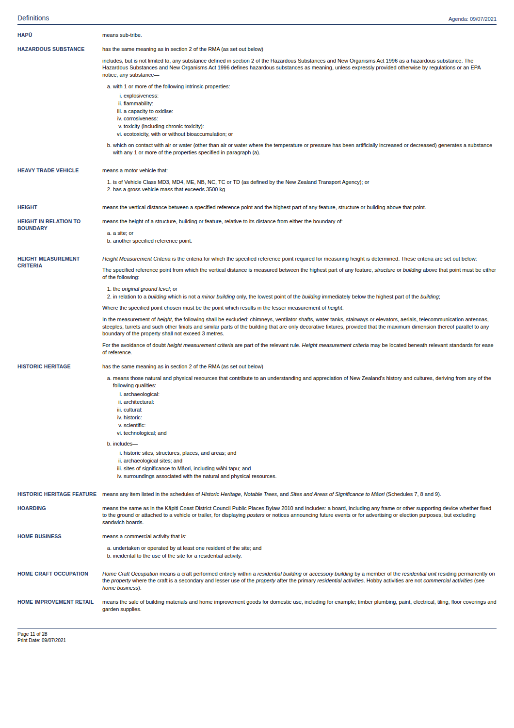Definitions
Agenda: 09/07/2021
| HAPŪ | means sub-tribe. |
| HAZARDOUS SUBSTANCE | has the same meaning as in section 2 of the RMA (as set out below) includes, but is not limited to, any substance defined in section 2 of the Hazardous Substances and New Organisms Act 1996 as a hazardous substance. The Hazardous Substances and New Organisms Act 1996 defines hazardous substances as meaning, unless expressly provided otherwise by regulations or an EPA notice, any substance— with 1 or more of the following intrinsic properties: explosiveness: flammability: a capacity to oxidise: corrosiveness: toxicity (including chronic toxicity): ecotoxicity, with or without bioaccumulation; or which on contact with air or water (other than air or water where the temperature or pressure has been artificially increased or decreased) generates a substance with any 1 or more of the properties specified in paragraph (a). |
| HEAVY TRADE VEHICLE | means a motor vehicle that: is of Vehicle Class MD3, MD4, ME, NB, NC, TC or TD (as defined by the New Zealand Transport Agency); or has a gross vehicle mass that exceeds 3500 kg |
| HEIGHT | means the vertical distance between a specified reference point and the highest part of any feature, structure or building above that point. |
| HEIGHT IN RELATION TO BOUNDARY | means the height of a structure, building or feature, relative to its distance from either the boundary of: a site; or another specified reference point. |
| HEIGHT MEASUREMENT CRITERIA | Height Measurement Criteria is the criteria for which the specified reference point required for measuring height is determined. These criteria are set out below: The specified reference point from which the vertical distance is measured between the highest part of any feature, structure or building above that point must be either of the following: the original ground level ; or in relation to a building which is not a minor building only, the lowest point of the building immediately below the highest part of the building ; Where the specified point chosen must be the point which results in the lesser measurement of height . In the measurement of height , the following shall be excluded: chimneys, ventilator shafts, water tanks, stairways or elevators, aerials, telecommunication antennas, steeples, turrets and such other finials and similar parts of the building that are only decorative fixtures, provided that the maximum dimension thereof parallel to any boundary of the property shall not exceed 3 metres. For the avoidance of doubt height measurement criteria are part of the relevant rule. Height measurement criteria may be located beneath relevant standards for ease of reference. |
| HISTORIC HERITAGE | has the same meaning as in section 2 of the RMA (as set out below) means those natural and physical resources that contribute to an understanding and appreciation of New Zealand's history and cultures, deriving from any of the following qualities: archaeological: architectural: cultural: historic: scientific: technological; and includes— historic sites, structures, places, and areas; and archaeological sites; and sites of significance to Māori, including wāhi tapu; and surroundings associated with the natural and physical resources. |
| HISTORIC HERITAGE FEATURE | means any item listed in the schedules of Historic Heritage , Notable Trees , and Sites and Areas of Significance to Māori (Schedules 7, 8 and 9). |
| HOARDING | means the same as in the Kāpiti Coast District Council Public Places Bylaw 2010 and includes: a board, including any frame or other supporting device whether fixed to the ground or attached to a vehicle or trailer, for displaying posters or notices announcing future events or for advertising or election purposes, but excluding sandwich boards. |
| HOME BUSINESS | means a commercial activity that is: undertaken or operated by at least one resident of the site; and incidental to the use of the site for a residential activity. |
| HOME CRAFT OCCUPATION | Home Craft Occupation means a craft performed entirely within a residential building or accessory building by a member of the residential unit residing permanently on the property where the craft is a secondary and lesser use of the property after the primary residential activities . Hobby activities are not commercial activities (see home business ). |
| HOME IMPROVEMENT RETAIL | means the sale of building materials and home improvement goods for domestic use, including for example; timber plumbing, paint, electrical, tiling, floor coverings and garden supplies. |
Page 11 of 28
Print Date: 09/07/2021